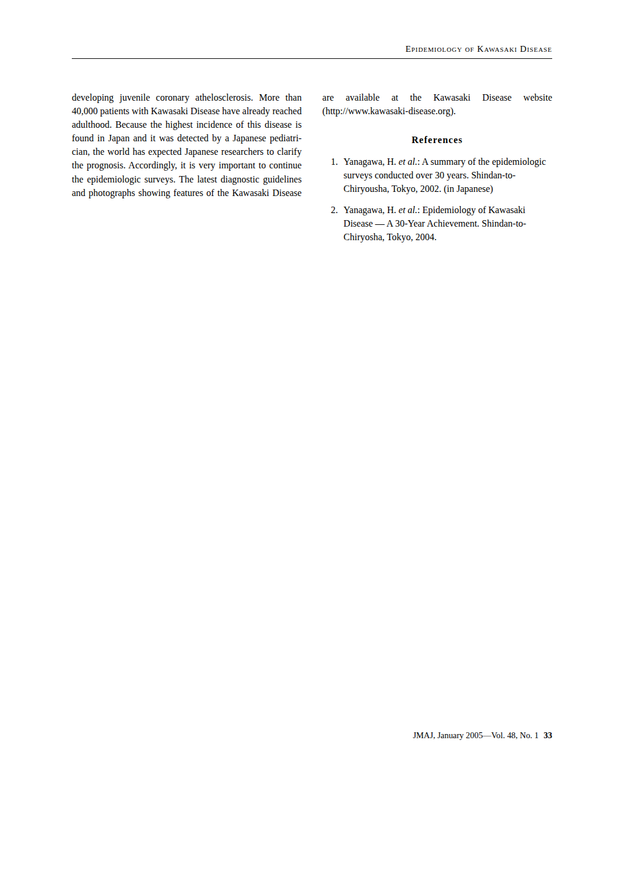Epidemiology of Kawasaki Disease
developing juvenile coronary athelosclerosis. More than 40,000 patients with Kawasaki Disease have already reached adulthood. Because the highest incidence of this disease is found in Japan and it was detected by a Japanese pediatrician, the world has expected Japanese researchers to clarify the prognosis. Accordingly, it is very important to continue the epidemiologic surveys. The latest diagnostic guidelines and photographs showing features of the Kawasaki Disease are available at the Kawasaki Disease website (http://www.kawasaki-disease.org).
References
Yanagawa, H. et al.: A summary of the epidemiologic surveys conducted over 30 years. Shindan-to-Chiryousha, Tokyo, 2002. (in Japanese)
Yanagawa, H. et al.: Epidemiology of Kawasaki Disease — A 30-Year Achievement. Shindan-to-Chiryosha, Tokyo, 2004.
JMAJ, January 2005—Vol. 48, No. 133